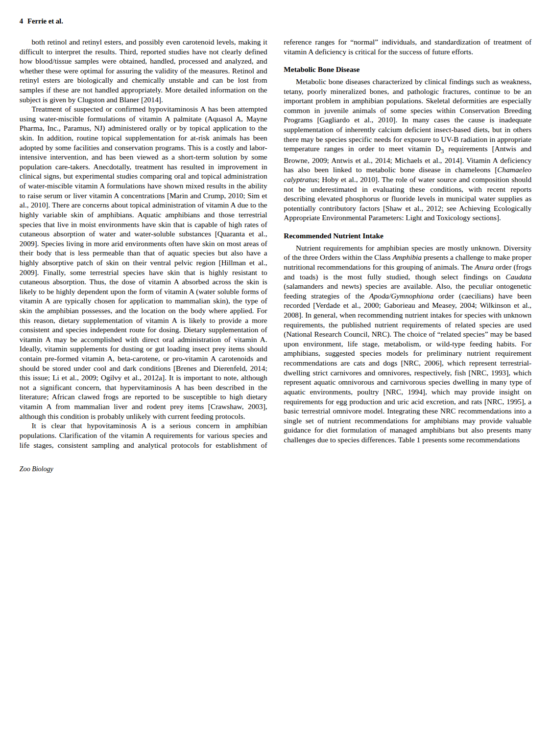4 Ferrie et al.
both retinol and retinyl esters, and possibly even carotenoid levels, making it difficult to interpret the results. Third, reported studies have not clearly defined how blood/tissue samples were obtained, handled, processed and analyzed, and whether these were optimal for assuring the validity of the measures. Retinol and retinyl esters are biologically and chemically unstable and can be lost from samples if these are not handled appropriately. More detailed information on the subject is given by Clugston and Blaner [2014].
Treatment of suspected or confirmed hypovitaminosis A has been attempted using water-miscible formulations of vitamin A palmitate (Aquasol A, Mayne Pharma, Inc., Paramus, NJ) administered orally or by topical application to the skin. In addition, routine topical supplementation for at-risk animals has been adopted by some facilities and conservation programs. This is a costly and labor-intensive intervention, and has been viewed as a short-term solution by some population care-takers. Anecdotally, treatment has resulted in improvement in clinical signs, but experimental studies comparing oral and topical administration of water-miscible vitamin A formulations have shown mixed results in the ability to raise serum or liver vitamin A concentrations [Marin and Crump, 2010; Sim et al., 2010]. There are concerns about topical administration of vitamin A due to the highly variable skin of amphibians. Aquatic amphibians and those terrestrial species that live in moist environments have skin that is capable of high rates of cutaneous absorption of water and water-soluble substances [Quaranta et al., 2009]. Species living in more arid environments often have skin on most areas of their body that is less permeable than that of aquatic species but also have a highly absorptive patch of skin on their ventral pelvic region [Hillman et al., 2009]. Finally, some terrestrial species have skin that is highly resistant to cutaneous absorption. Thus, the dose of vitamin A absorbed across the skin is likely to be highly dependent upon the form of vitamin A (water soluble forms of vitamin A are typically chosen for application to mammalian skin), the type of skin the amphibian possesses, and the location on the body where applied. For this reason, dietary supplementation of vitamin A is likely to provide a more consistent and species independent route for dosing. Dietary supplementation of vitamin A may be accomplished with direct oral administration of vitamin A. Ideally, vitamin supplements for dusting or gut loading insect prey items should contain pre-formed vitamin A, beta-carotene, or pro-vitamin A carotenoids and should be stored under cool and dark conditions [Brenes and Dierenfeld, 2014; this issue; Li et al., 2009; Ogilvy et al., 2012a]. It is important to note, although not a significant concern, that hypervitaminosis A has been described in the literature; African clawed frogs are reported to be susceptible to high dietary vitamin A from mammalian liver and rodent prey items [Crawshaw, 2003], although this condition is probably unlikely with current feeding protocols.
It is clear that hypovitaminosis A is a serious concern in amphibian populations. Clarification of the vitamin A requirements for various species and life stages, consistent sampling and analytical protocols for establishment of reference ranges for “normal” individuals, and standardization of treatment of vitamin A deficiency is critical for the success of future efforts.
Metabolic Bone Disease
Metabolic bone diseases characterized by clinical findings such as weakness, tetany, poorly mineralized bones, and pathologic fractures, continue to be an important problem in amphibian populations. Skeletal deformities are especially common in juvenile animals of some species within Conservation Breeding Programs [Gagliardo et al., 2010]. In many cases the cause is inadequate supplementation of inherently calcium deficient insect-based diets, but in others there may be species specific needs for exposure to UV-B radiation in appropriate temperature ranges in order to meet vitamin D3 requirements [Antwis and Browne, 2009; Antwis et al., 2014; Michaels et al., 2014]. Vitamin A deficiency has also been linked to metabolic bone disease in chameleons [Chamaeleo calyptratus; Hoby et al., 2010]. The role of water source and composition should not be underestimated in evaluating these conditions, with recent reports describing elevated phosphorus or fluoride levels in municipal water supplies as potentially contributory factors [Shaw et al., 2012; see Achieving Ecologically Appropriate Environmental Parameters: Light and Toxicology sections].
Recommended Nutrient Intake
Nutrient requirements for amphibian species are mostly unknown. Diversity of the three Orders within the Class Amphibia presents a challenge to make proper nutritional recommendations for this grouping of animals. The Anura order (frogs and toads) is the most fully studied, though select findings on Caudata (salamanders and newts) species are available. Also, the peculiar ontogenetic feeding strategies of the Apoda/Gymnophiona order (caecilians) have been recorded [Verdade et al., 2000; Gaborieau and Measey, 2004; Wilkinson et al., 2008]. In general, when recommending nutrient intakes for species with unknown requirements, the published nutrient requirements of related species are used (National Research Council, NRC). The choice of “related species” may be based upon environment, life stage, metabolism, or wild-type feeding habits. For amphibians, suggested species models for preliminary nutrient requirement recommendations are cats and dogs [NRC, 2006], which represent terrestrial-dwelling strict carnivores and omnivores, respectively, fish [NRC, 1993], which represent aquatic omnivorous and carnivorous species dwelling in many type of aquatic environments, poultry [NRC, 1994], which may provide insight on requirements for egg production and uric acid excretion, and rats [NRC, 1995], a basic terrestrial omnivore model. Integrating these NRC recommendations into a single set of nutrient recommendations for amphibians may provide valuable guidance for diet formulation of managed amphibians but also presents many challenges due to species differences. Table 1 presents some recommendations
Zoo Biology